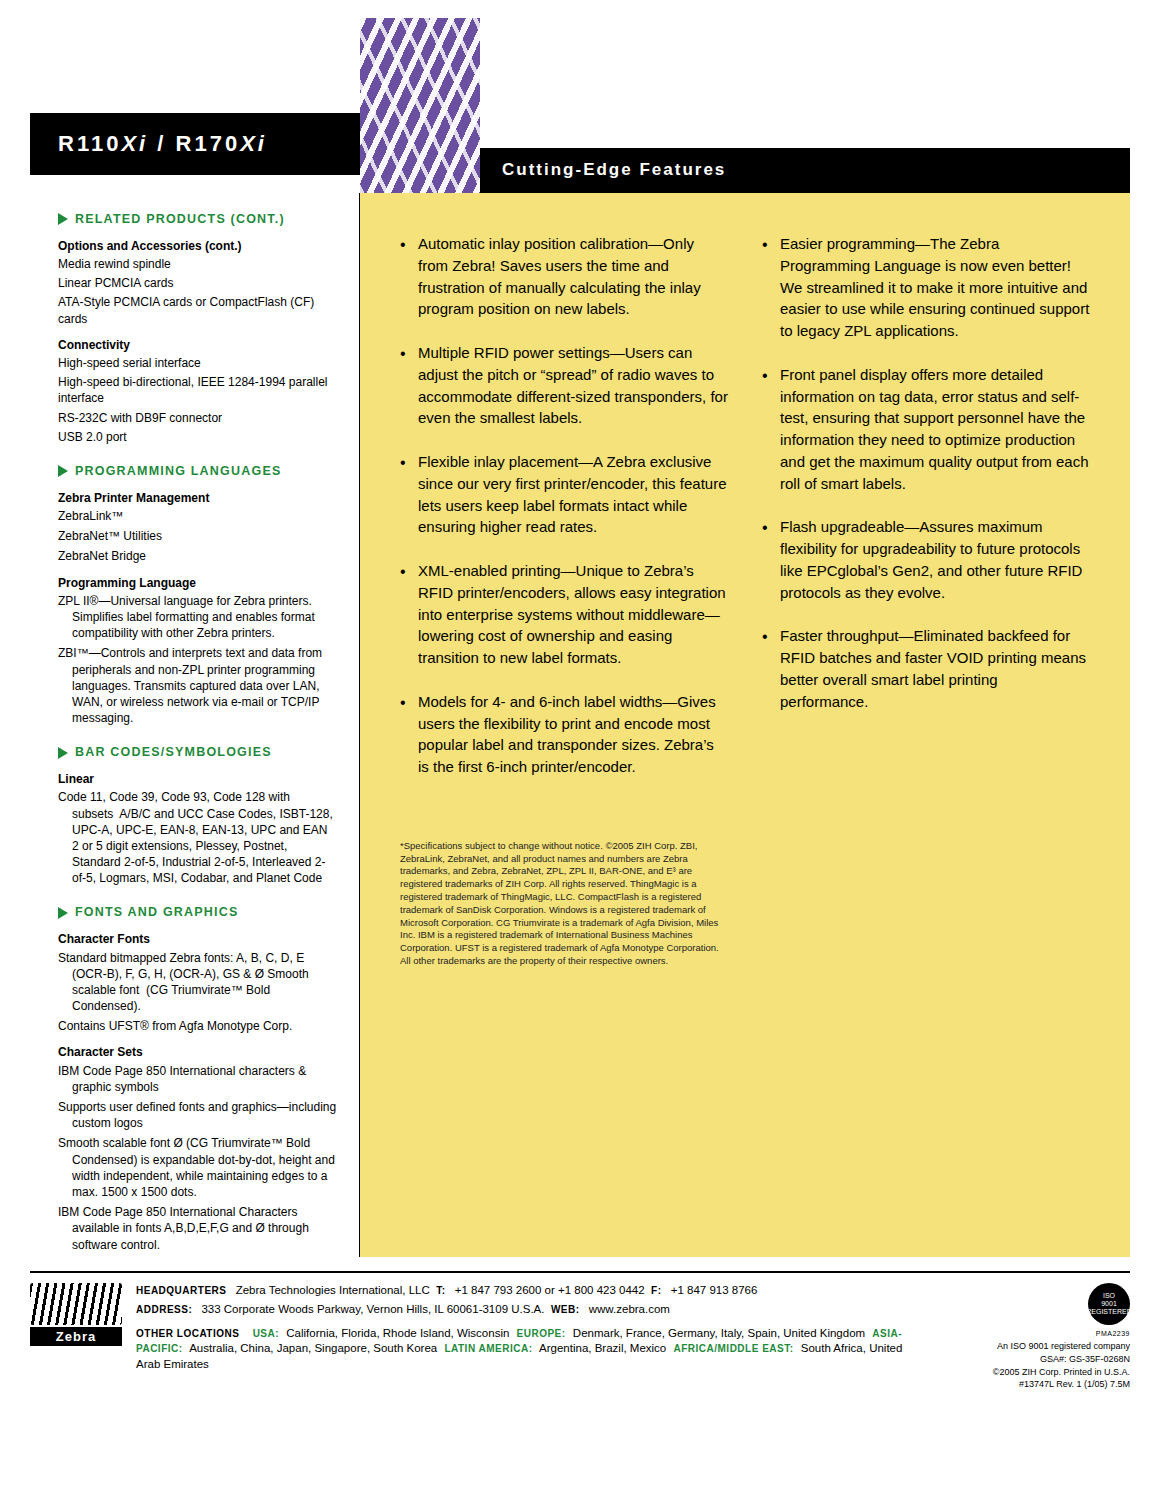R110Xi / R170Xi
Cutting-Edge Features
Related Products (cont.)
Options and Accessories (cont.)
Media rewind spindle
Linear PCMCIA cards
ATA-Style PCMCIA cards or CompactFlash (CF) cards
Connectivity
High-speed serial interface
High-speed bi-directional, IEEE 1284-1994 parallel interface
RS-232C with DB9F connector
USB 2.0 port
Programming Languages
Zebra Printer Management
ZebraLink™
ZebraNet™ Utilities
ZebraNet Bridge
Programming Language
ZPL II®—Universal language for Zebra printers. Simplifies label formatting and enables format compatibility with other Zebra printers.
ZBI™—Controls and interprets text and data from peripherals and non-ZPL printer programming languages. Transmits captured data over LAN, WAN, or wireless network via e-mail or TCP/IP messaging.
Bar Codes/Symbologies
Linear
Code 11, Code 39, Code 93, Code 128 with subsets A/B/C and UCC Case Codes, ISBT-128, UPC-A, UPC-E, EAN-8, EAN-13, UPC and EAN 2 or 5 digit extensions, Plessey, Postnet, Standard 2-of-5, Industrial 2-of-5, Interleaved 2-of-5, Logmars, MSI, Codabar, and Planet Code
Fonts and Graphics
Character Fonts
Standard bitmapped Zebra fonts: A, B, C, D, E (OCR-B), F, G, H, (OCR-A), GS & Ø Smooth scalable font (CG Triumvirate™ Bold Condensed).
Contains UFST® from Agfa Monotype Corp.
Character Sets
IBM Code Page 850 International characters & graphic symbols
Supports user defined fonts and graphics—including custom logos
Smooth scalable font Ø (CG Triumvirate™ Bold Condensed) is expandable dot-by-dot, height and width independent, while maintaining edges to a max. 1500 x 1500 dots.
IBM Code Page 850 International Characters available in fonts A,B,D,E,F,G and Ø through software control.
Automatic inlay position calibration—Only from Zebra! Saves users the time and frustration of manually calculating the inlay program position on new labels.
Multiple RFID power settings—Users can adjust the pitch or “spread” of radio waves to accommodate different-sized transponders, for even the smallest labels.
Flexible inlay placement—A Zebra exclusive since our very first printer/encoder, this feature lets users keep label formats intact while ensuring higher read rates.
XML-enabled printing—Unique to Zebra’s RFID printer/encoders, allows easy integration into enterprise systems without middleware—lowering cost of ownership and easing transition to new label formats.
Models for 4- and 6-inch label widths—Gives users the flexibility to print and encode most popular label and transponder sizes. Zebra’s is the first 6-inch printer/encoder.
Easier programming—The Zebra Programming Language is now even better! We streamlined it to make it more intuitive and easier to use while ensuring continued support to legacy ZPL applications.
Front panel display offers more detailed information on tag data, error status and self-test, ensuring that support personnel have the information they need to optimize production and get the maximum quality output from each roll of smart labels.
Flash upgradeable—Assures maximum flexibility for upgradeability to future protocols like EPCglobal’s Gen2, and other future RFID protocols as they evolve.
Faster throughput—Eliminated backfeed for RFID batches and faster VOID printing means better overall smart label printing performance.
*Specifications subject to change without notice. ©2005 ZIH Corp. ZBI, ZebraLink, ZebraNet, and all product names and numbers are Zebra trademarks, and Zebra, ZebraNet, ZPL, ZPL II, BAR-ONE, and E³ are registered trademarks of ZIH Corp. All rights reserved. ThingMagic is a registered trademark of ThingMagic, LLC. CompactFlash is a registered trademark of SanDisk Corporation. Windows is a registered trademark of Microsoft Corporation. CG Triumvirate is a trademark of Agfa Division, Miles Inc. IBM is a registered trademark of International Business Machines Corporation. UFST is a registered trademark of Agfa Monotype Corporation. All other trademarks are the property of their respective owners.
Zebra
HEADQUARTERS Zebra Technologies International, LLC T: +1 847 793 2600 or +1 800 423 0442 F: +1 847 913 8766
ADDRESS: 333 Corporate Woods Parkway, Vernon Hills, IL 60061-3109 U.S.A. WEB: www.zebra.com
OTHER LOCATIONS USA: California, Florida, Rhode Island, Wisconsin EUROPE: Denmark, France, Germany, Italy, Spain, United Kingdom ASIA-PACIFIC: Australia, China, Japan, Singapore, South Korea LATIN AMERICA: Argentina, Brazil, Mexico AFRICA/MIDDLE EAST: South Africa, United Arab Emirates
ISO
9001
REGISTERED
PMA2239
An ISO 9001 registered company
GSA#: GS-35F-0268N
©2005 ZIH Corp. Printed in U.S.A.
#13747L Rev. 1 (1/05) 7.5M